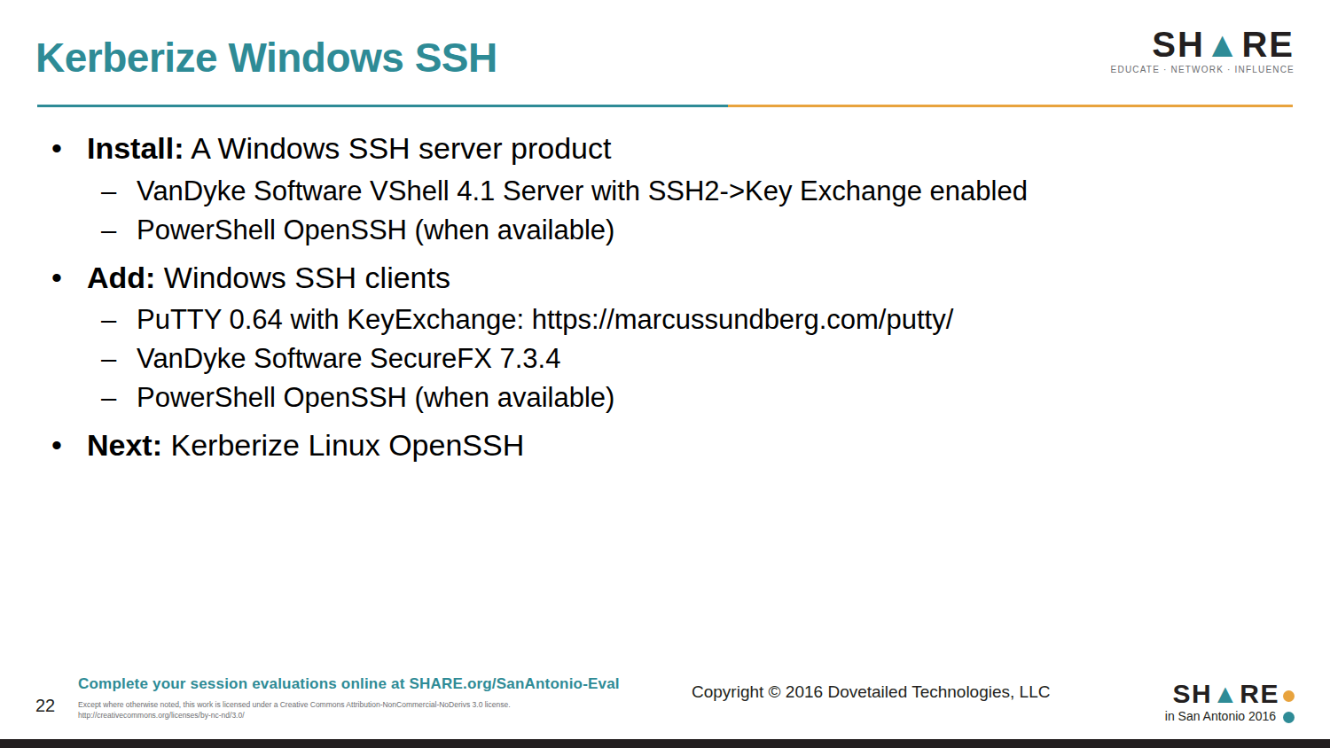Kerberize Windows SSH
SH▲RE
EDUCATE · NETWORK · INFLUENCE
Install: A Windows SSH server product
VanDyke Software VShell 4.1 Server with SSH2->Key Exchange enabled
PowerShell OpenSSH (when available)
Add: Windows SSH clients
PuTTY 0.64 with KeyExchange: https://marcussundberg.com/putty/
VanDyke Software SecureFX 7.3.4
PowerShell OpenSSH (when available)
Next: Kerberize Linux OpenSSH
22
Complete your session evaluations online at SHARE.org/SanAntonio-Eval
Except where otherwise noted, this work is licensed under a Creative Commons Attribution-NonCommercial-NoDerivs 3.0 license.
http://creativecommons.org/licenses/by-nc-nd/3.0/
Copyright © 2016 Dovetailed Technologies, LLC
SH▲RE
in San Antonio 2016